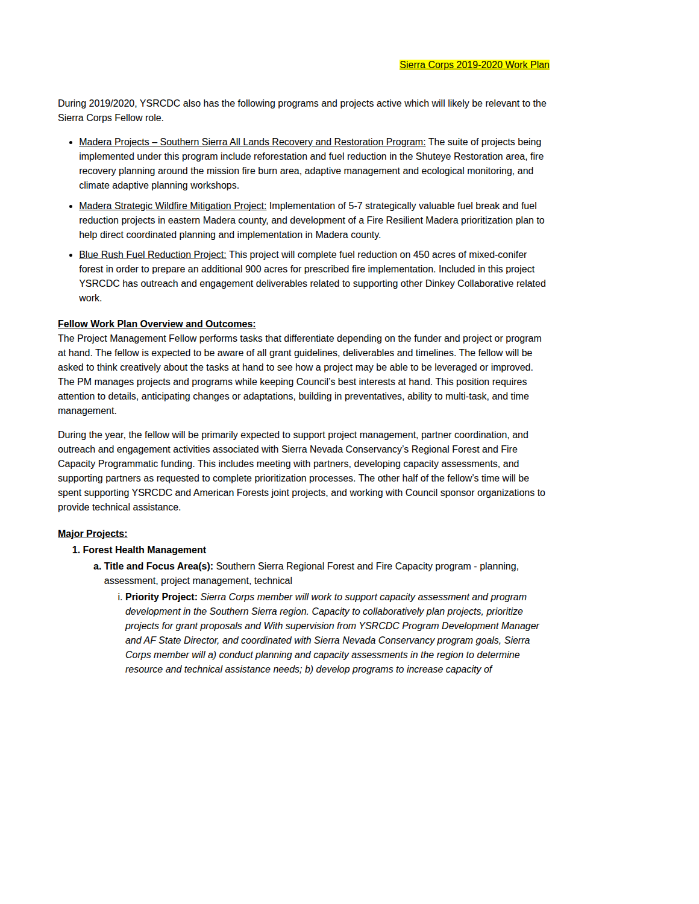Sierra Corps 2019-2020 Work Plan
During 2019/2020, YSRCDC also has the following programs and projects active which will likely be relevant to the Sierra Corps Fellow role.
Madera Projects – Southern Sierra All Lands Recovery and Restoration Program: The suite of projects being implemented under this program include reforestation and fuel reduction in the Shuteye Restoration area, fire recovery planning around the mission fire burn area, adaptive management and ecological monitoring, and climate adaptive planning workshops.
Madera Strategic Wildfire Mitigation Project: Implementation of 5-7 strategically valuable fuel break and fuel reduction projects in eastern Madera county, and development of a Fire Resilient Madera prioritization plan to help direct coordinated planning and implementation in Madera county.
Blue Rush Fuel Reduction Project: This project will complete fuel reduction on 450 acres of mixed-conifer forest in order to prepare an additional 900 acres for prescribed fire implementation. Included in this project YSRCDC has outreach and engagement deliverables related to supporting other Dinkey Collaborative related work.
Fellow Work Plan Overview and Outcomes:
The Project Management Fellow performs tasks that differentiate depending on the funder and project or program at hand. The fellow is expected to be aware of all grant guidelines, deliverables and timelines. The fellow will be asked to think creatively about the tasks at hand to see how a project may be able to be leveraged or improved. The PM manages projects and programs while keeping Council’s best interests at hand. This position requires attention to details, anticipating changes or adaptations, building in preventatives, ability to multi-task, and time management.
During the year, the fellow will be primarily expected to support project management, partner coordination, and outreach and engagement activities associated with Sierra Nevada Conservancy’s Regional Forest and Fire Capacity Programmatic funding. This includes meeting with partners, developing capacity assessments, and supporting partners as requested to complete prioritization processes. The other half of the fellow’s time will be spent supporting YSRCDC and American Forests joint projects, and working with Council sponsor organizations to provide technical assistance.
Major Projects:
Forest Health Management
Title and Focus Area(s): Southern Sierra Regional Forest and Fire Capacity program - planning, assessment, project management, technical
Priority Project: Sierra Corps member will work to support capacity assessment and program development in the Southern Sierra region. Capacity to collaboratively plan projects, prioritize projects for grant proposals and With supervision from YSRCDC Program Development Manager and AF State Director, and coordinated with Sierra Nevada Conservancy program goals, Sierra Corps member will a) conduct planning and capacity assessments in the region to determine resource and technical assistance needs; b) develop programs to increase capacity of